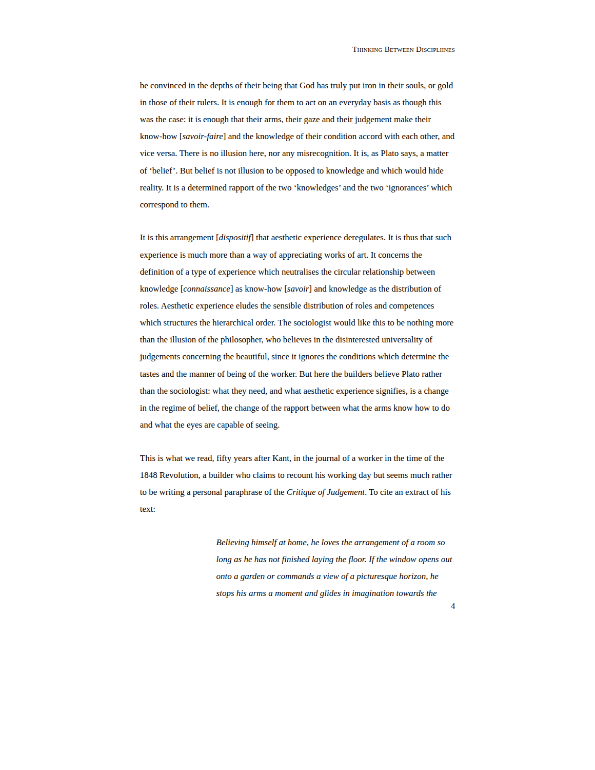Thinking Between Discipliines
be convinced in the depths of their being that God has truly put iron in their souls, or gold in those of their rulers. It is enough for them to act on an everyday basis as though this was the case: it is enough that their arms, their gaze and their judgement make their know-how [savoir-faire] and the knowledge of their condition accord with each other, and vice versa. There is no illusion here, nor any misrecognition. It is, as Plato says, a matter of ‘belief’. But belief is not illusion to be opposed to knowledge and which would hide reality. It is a determined rapport of the two ‘knowledges’ and the two ‘ignorances’ which correspond to them.
It is this arrangement [dispositif] that aesthetic experience deregulates. It is thus that such experience is much more than a way of appreciating works of art. It concerns the definition of a type of experience which neutralises the circular relationship between knowledge [connaissance] as know-how [savoir] and knowledge as the distribution of roles. Aesthetic experience eludes the sensible distribution of roles and competences which structures the hierarchical order. The sociologist would like this to be nothing more than the illusion of the philosopher, who believes in the disinterested universality of judgements concerning the beautiful, since it ignores the conditions which determine the tastes and the manner of being of the worker. But here the builders believe Plato rather than the sociologist: what they need, and what aesthetic experience signifies, is a change in the regime of belief, the change of the rapport between what the arms know how to do and what the eyes are capable of seeing.
This is what we read, fifty years after Kant, in the journal of a worker in the time of the 1848 Revolution, a builder who claims to recount his working day but seems much rather to be writing a personal paraphrase of the Critique of Judgement. To cite an extract of his text:
Believing himself at home, he loves the arrangement of a room so long as he has not finished laying the floor. If the window opens out onto a garden or commands a view of a picturesque horizon, he stops his arms a moment and glides in imagination towards the
4